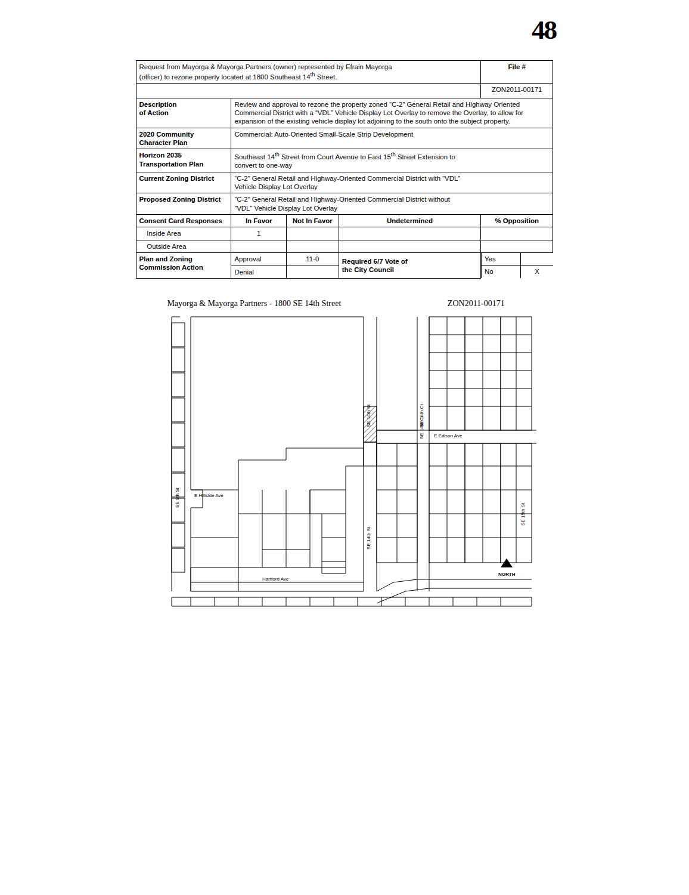48
| Request from Mayorga & Mayorga Partners (owner) represented by Efrain Mayorga (officer) to rezone property located at 1800 Southeast 14 th Street. | File # |
| | ZON2011-00171 |
| Description of Action | Review and approval to rezone the property zoned “C-2” General Retail and Highway Oriented Commercial District with a “VDL” Vehicle Display Lot Overlay to remove the Overlay, to allow for expansion of the existing vehicle display lot adjoining to the south onto the subject property. |
| 2020 Community Character Plan | Commercial: Auto-Oriented Small-Scale Strip Development |
| Horizon 2035 Transportation Plan | Southeast 14 th Street from Court Avenue to East 15 th Street Extension to convert to one-way |
| Current Zoning District | “C-2” General Retail and Highway-Oriented Commercial District with “VDL” Vehicle Display Lot Overlay |
| Proposed Zoning District | “C-2” General Retail and Highway-Oriented Commercial District without “VDL” Vehicle Display Lot Overlay |
| Consent Card Responses | In Favor | Not In Favor | Undetermined | % Opposition |
| Inside Area | 1 | | | |
| Outside Area | | | | |
| Plan and Zoning Commission Action | Approval | 11-0 | Required 6/7 Vote of the City Council | / Yes / / |
| Denial | | / No / X / |
Mayorga & Mayorga Partners - 1800 SE 14th Street ZON2011-00171
NORTH SE 14th St SE 14th St SE 14th Ct SE 14th Ct E Edison Ave SE 9th St E Hillside Ave SE 15th St Hartford Ave